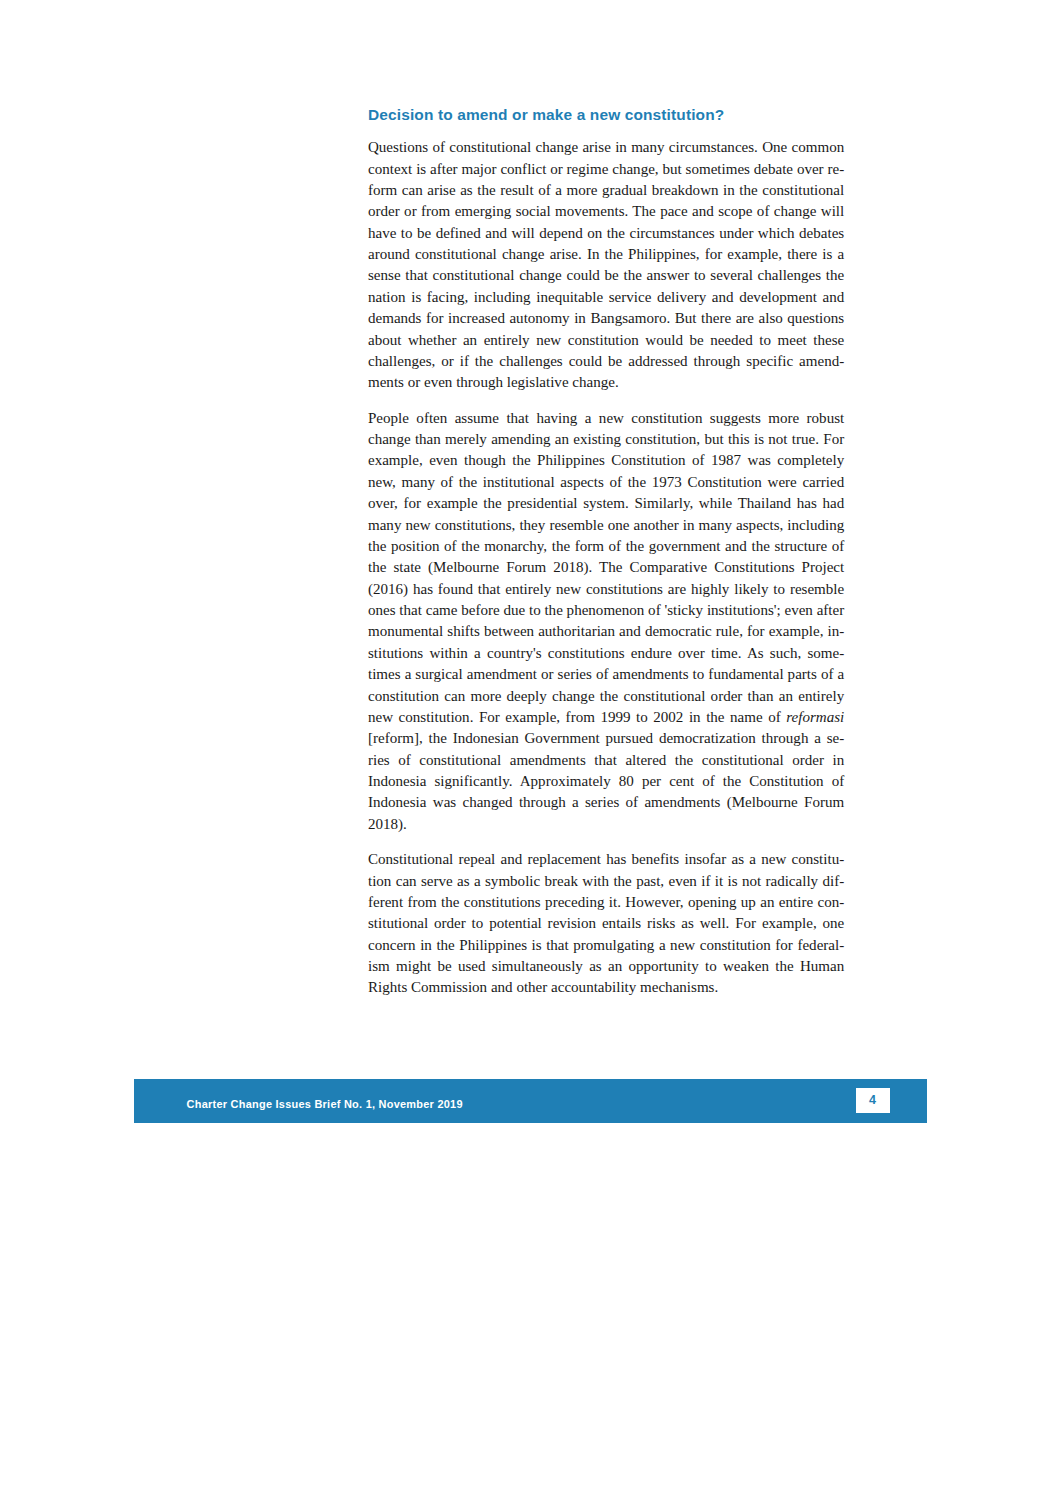Decision to amend or make a new constitution?
Questions of constitutional change arise in many circumstances. One common context is after major conflict or regime change, but sometimes debate over reform can arise as the result of a more gradual breakdown in the constitutional order or from emerging social movements. The pace and scope of change will have to be defined and will depend on the circumstances under which debates around constitutional change arise. In the Philippines, for example, there is a sense that constitutional change could be the answer to several challenges the nation is facing, including inequitable service delivery and development and demands for increased autonomy in Bangsamoro. But there are also questions about whether an entirely new constitution would be needed to meet these challenges, or if the challenges could be addressed through specific amendments or even through legislative change.
People often assume that having a new constitution suggests more robust change than merely amending an existing constitution, but this is not true. For example, even though the Philippines Constitution of 1987 was completely new, many of the institutional aspects of the 1973 Constitution were carried over, for example the presidential system. Similarly, while Thailand has had many new constitutions, they resemble one another in many aspects, including the position of the monarchy, the form of the government and the structure of the state (Melbourne Forum 2018). The Comparative Constitutions Project (2016) has found that entirely new constitutions are highly likely to resemble ones that came before due to the phenomenon of 'sticky institutions'; even after monumental shifts between authoritarian and democratic rule, for example, institutions within a country's constitutions endure over time. As such, sometimes a surgical amendment or series of amendments to fundamental parts of a constitution can more deeply change the constitutional order than an entirely new constitution. For example, from 1999 to 2002 in the name of reformasi [reform], the Indonesian Government pursued democratization through a series of constitutional amendments that altered the constitutional order in Indonesia significantly. Approximately 80 per cent of the Constitution of Indonesia was changed through a series of amendments (Melbourne Forum 2018).
Constitutional repeal and replacement has benefits insofar as a new constitution can serve as a symbolic break with the past, even if it is not radically different from the constitutions preceding it. However, opening up an entire constitutional order to potential revision entails risks as well. For example, one concern in the Philippines is that promulgating a new constitution for federalism might be used simultaneously as an opportunity to weaken the Human Rights Commission and other accountability mechanisms.
Charter Change Issues Brief No. 1, November 2019
4